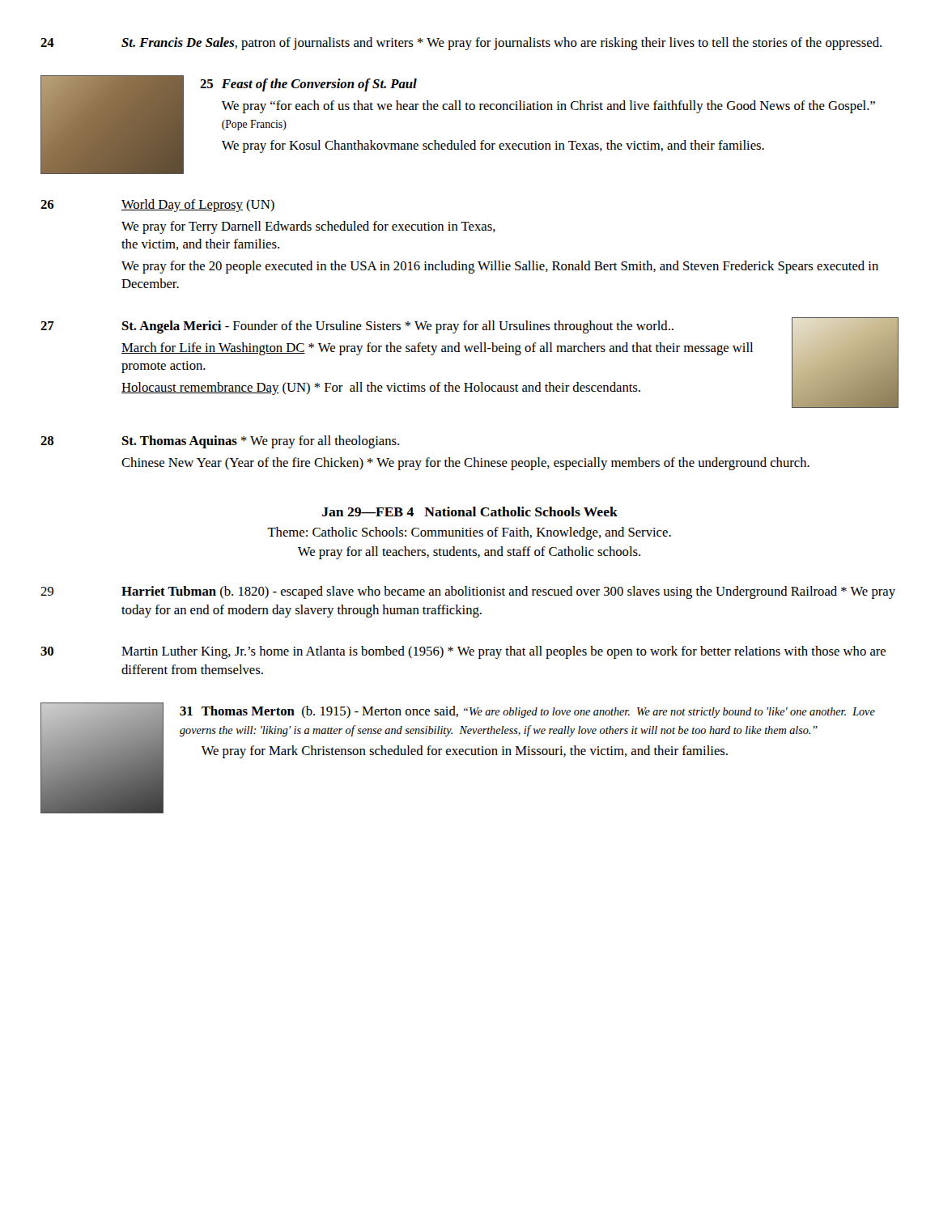24
St. Francis De Sales, patron of journalists and writers * We pray for journalists who are risking their lives to tell the stories of the oppressed.
25 Feast of the Conversion of St. Paul
We pray “for each of us that we hear the call to reconciliation in Christ and live faithfully the Good News of the Gospel.” (Pope Francis)
We pray for Kosul Chanthakovmane scheduled for execution in Texas, the victim, and their families.
26
World Day of Leprosy (UN)
We pray for Terry Darnell Edwards scheduled for execution in Texas,
the victim, and their families.
We pray for the 20 people executed in the USA in 2016 including Willie Sallie, Ronald Bert Smith, and Steven Frederick Spears executed in December.
27
St. Angela Merici - Founder of the Ursuline Sisters * We pray for all Ursulines throughout the world..
March for Life in Washington DC * We pray for the safety and well-being of all marchers and that their message will promote action.
Holocaust remembrance Day (UN) * For all the victims of the Holocaust and their descendants.
28
St. Thomas Aquinas * We pray for all theologians.
Chinese New Year (Year of the fire Chicken) * We pray for the Chinese people, especially members of the underground church.
Jan 29—FEB 4 National Catholic Schools Week
Theme: Catholic Schools: Communities of Faith, Knowledge, and Service.
We pray for all teachers, students, and staff of Catholic schools.
29
Harriet Tubman (b. 1820) - escaped slave who became an abolitionist and rescued over 300 slaves using the Underground Railroad * We pray today for an end of modern day slavery through human trafficking.
30
Martin Luther King, Jr.’s home in Atlanta is bombed (1956) * We pray that all peoples be open to work for better relations with those who are different from themselves.
31 Thomas Merton (b. 1915) - Merton once said, “We are obliged to love one another. We are not strictly bound to 'like' one another. Love governs the will: 'liking' is a matter of sense and sensibility. Nevertheless, if we really love others it will not be too hard to like them also.”
We pray for Mark Christenson scheduled for execution in Missouri, the victim, and their families.